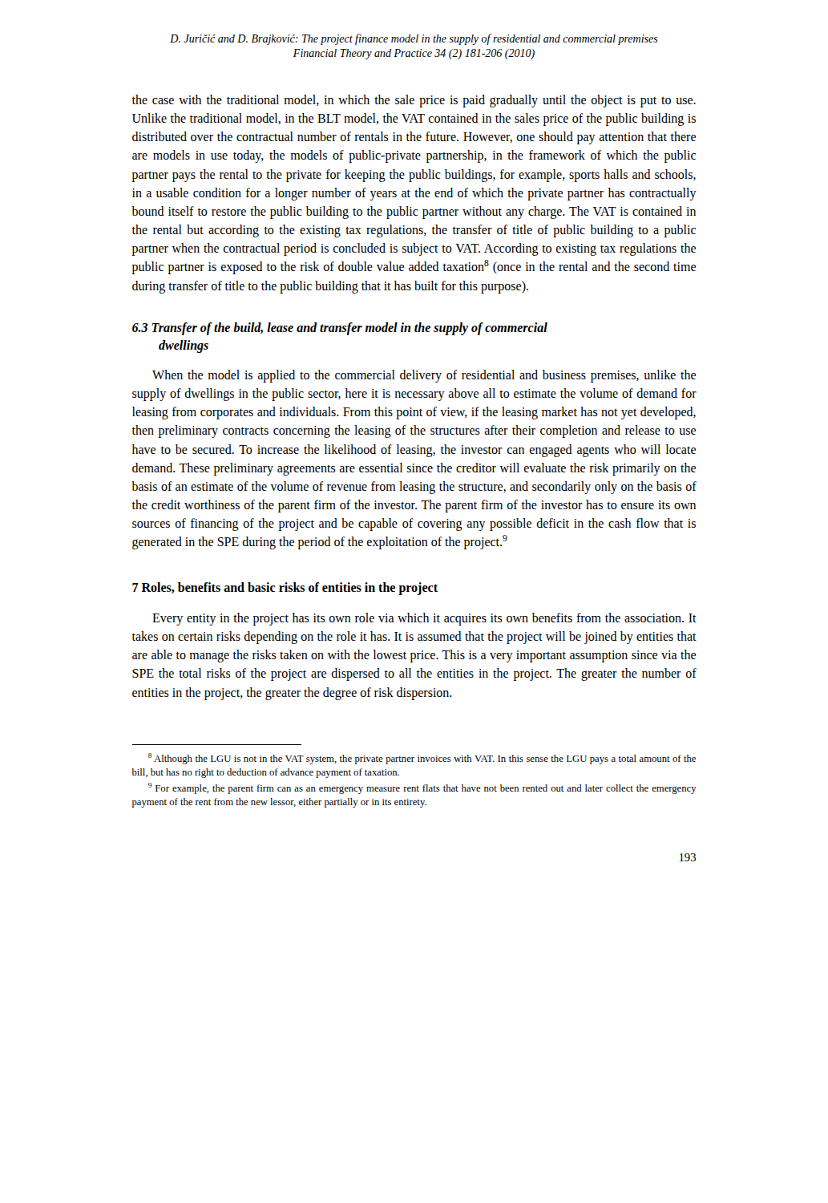D. Juričić and D. Brajković: The project finance model in the supply of residential and commercial premises Financial Theory and Practice 34 (2) 181-206 (2010)
the case with the traditional model, in which the sale price is paid gradually until the object is put to use. Unlike the traditional model, in the BLT model, the VAT contained in the sales price of the public building is distributed over the contractual number of rentals in the future. However, one should pay attention that there are models in use today, the models of public-private partnership, in the framework of which the public partner pays the rental to the private for keeping the public buildings, for example, sports halls and schools, in a usable condition for a longer number of years at the end of which the private partner has contractually bound itself to restore the public building to the public partner without any charge. The VAT is contained in the rental but according to the existing tax regulations, the transfer of title of public building to a public partner when the contractual period is concluded is subject to VAT. According to existing tax regulations the public partner is exposed to the risk of double value added taxation8 (once in the rental and the second time during transfer of title to the public building that it has built for this purpose).
6.3 Transfer of the build, lease and transfer model in the supply of commercialdwellings
When the model is applied to the commercial delivery of residential and business premises, unlike the supply of dwellings in the public sector, here it is necessary above all to estimate the volume of demand for leasing from corporates and individuals. From this point of view, if the leasing market has not yet developed, then preliminary contracts concerning the leasing of the structures after their completion and release to use have to be secured. To increase the likelihood of leasing, the investor can engaged agents who will locate demand. These preliminary agreements are essential since the creditor will evaluate the risk primarily on the basis of an estimate of the volume of revenue from leasing the structure, and secondarily only on the basis of the credit worthiness of the parent firm of the investor. The parent firm of the investor has to ensure its own sources of financing of the project and be capable of covering any possible deficit in the cash flow that is generated in the SPE during the period of the exploitation of the project.9
7 Roles, benefits and basic risks of entities in the project
Every entity in the project has its own role via which it acquires its own benefits from the association. It takes on certain risks depending on the role it has. It is assumed that the project will be joined by entities that are able to manage the risks taken on with the lowest price. This is a very important assumption since via the SPE the total risks of the project are dispersed to all the entities in the project. The greater the number of entities in the project, the greater the degree of risk dispersion.
8 Although the LGU is not in the VAT system, the private partner invoices with VAT. In this sense the LGU pays a total amount of the bill, but has no right to deduction of advance payment of taxation.
9 For example, the parent firm can as an emergency measure rent flats that have not been rented out and later collect the emergency payment of the rent from the new lessor, either partially or in its entirety.
193